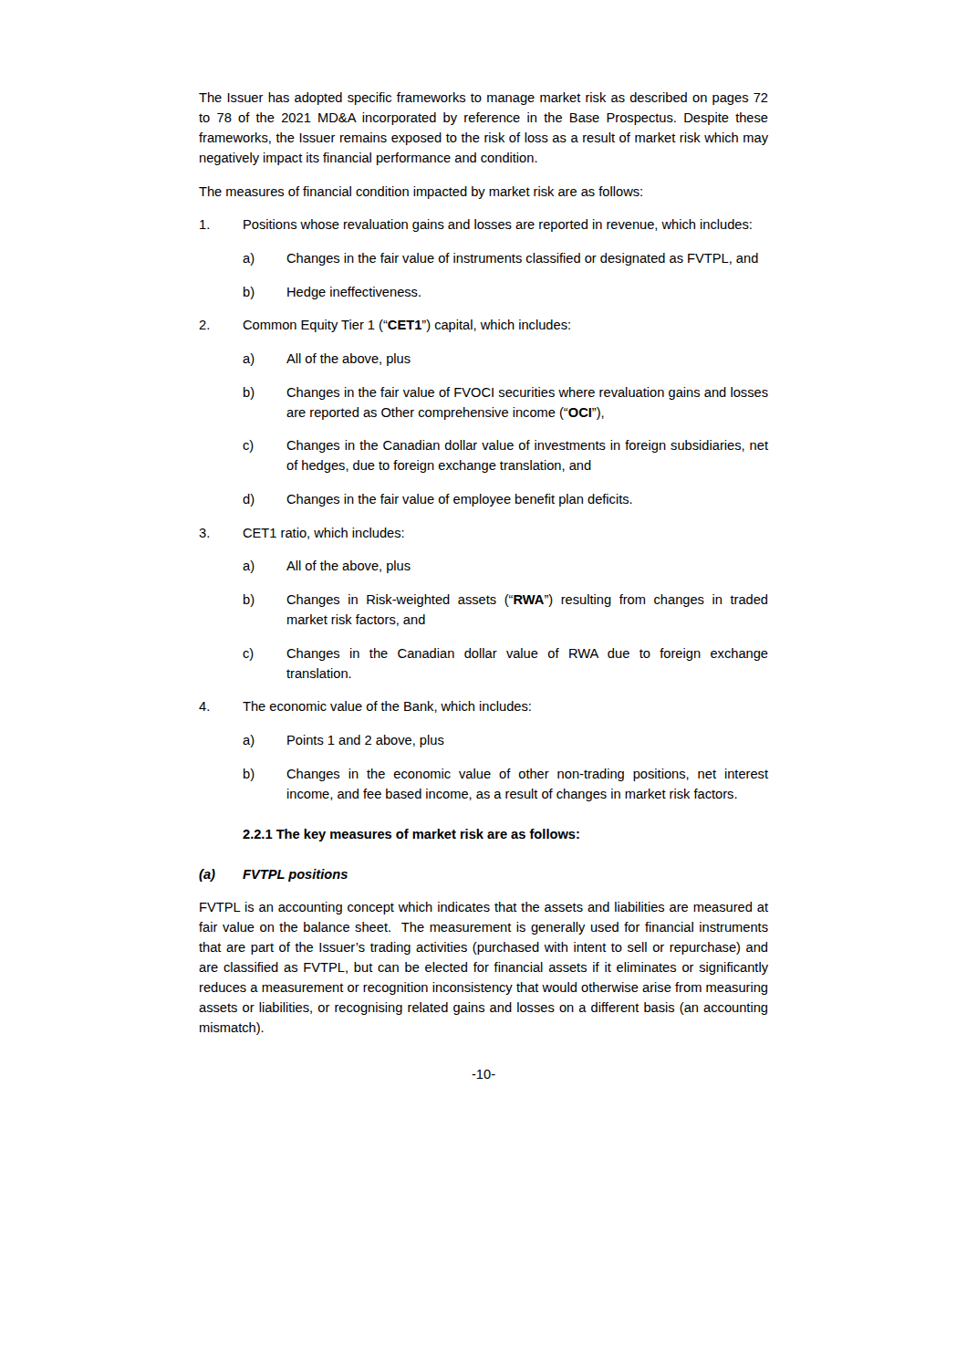The Issuer has adopted specific frameworks to manage market risk as described on pages 72 to 78 of the 2021 MD&A incorporated by reference in the Base Prospectus. Despite these frameworks, the Issuer remains exposed to the risk of loss as a result of market risk which may negatively impact its financial performance and condition.
The measures of financial condition impacted by market risk are as follows:
1.
Positions whose revaluation gains and losses are reported in revenue, which includes:
a)
Changes in the fair value of instruments classified or designated as FVTPL, and
b)
Hedge ineffectiveness.
2.
Common Equity Tier 1 (“CET1”) capital, which includes:
a)
All of the above, plus
b)
Changes in the fair value of FVOCI securities where revaluation gains and losses are reported as Other comprehensive income (“OCI”),
c)
Changes in the Canadian dollar value of investments in foreign subsidiaries, net of hedges, due to foreign exchange translation, and
d)
Changes in the fair value of employee benefit plan deficits.
3.
CET1 ratio, which includes:
a)
All of the above, plus
b)
Changes in Risk-weighted assets (“RWA”) resulting from changes in traded market risk factors, and
c)
Changes in the Canadian dollar value of RWA due to foreign exchange translation.
4.
The economic value of the Bank, which includes:
a)
Points 1 and 2 above, plus
b)
Changes in the economic value of other non-trading positions, net interest income, and fee based income, as a result of changes in market risk factors.
2.2.1 The key measures of market risk are as follows:
(a)
FVTPL positions
FVTPL is an accounting concept which indicates that the assets and liabilities are measured at fair value on the balance sheet. The measurement is generally used for financial instruments that are part of the Issuer’s trading activities (purchased with intent to sell or repurchase) and are classified as FVTPL, but can be elected for financial assets if it eliminates or significantly reduces a measurement or recognition inconsistency that would otherwise arise from measuring assets or liabilities, or recognising related gains and losses on a different basis (an accounting mismatch).
-10-